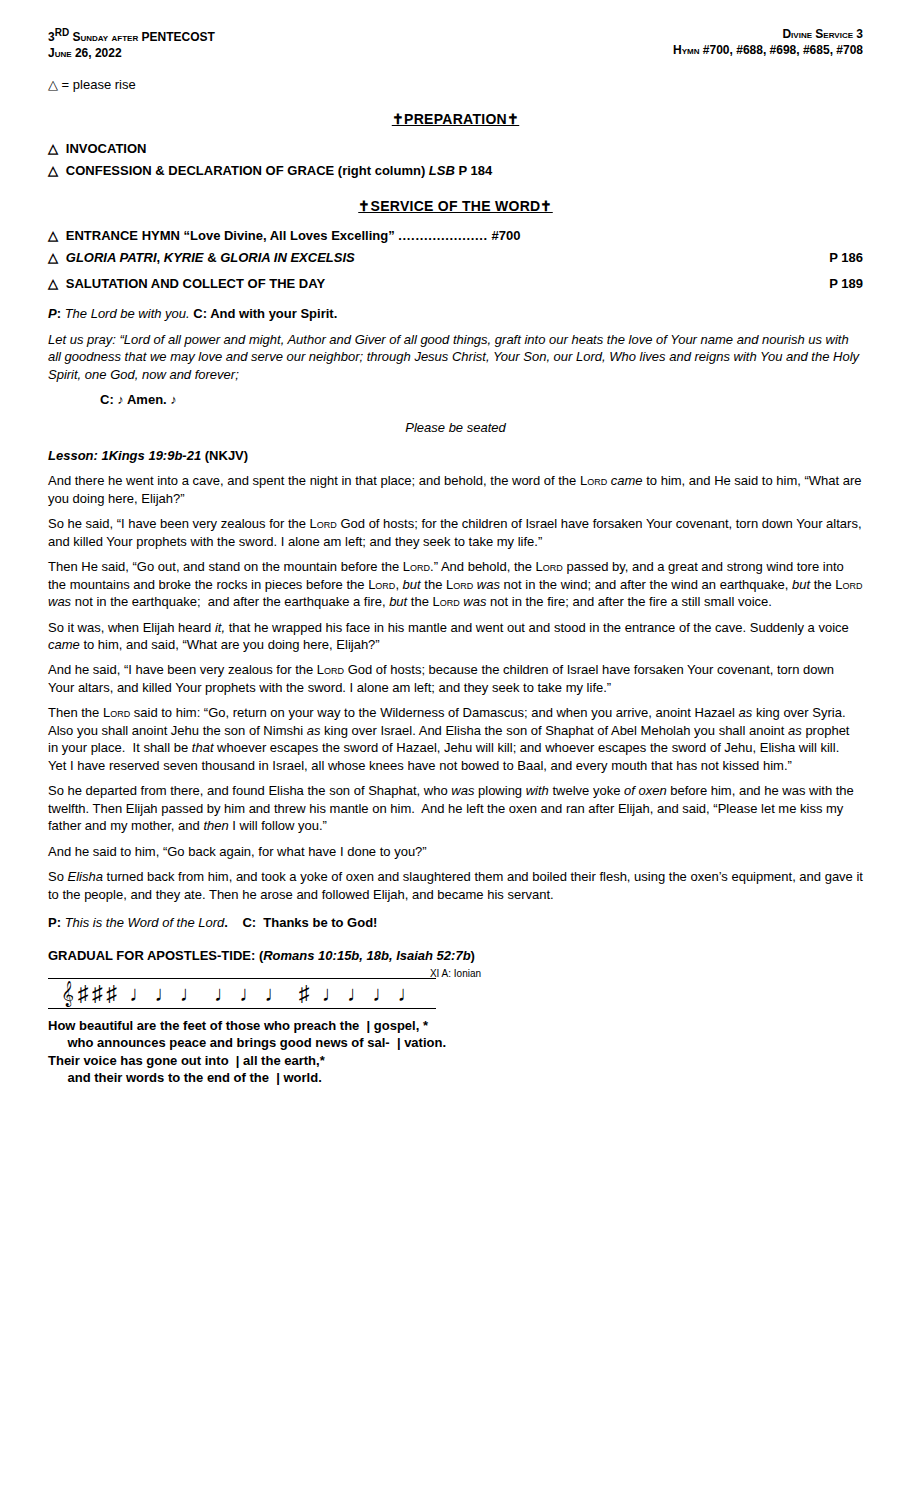3RD Sunday after PENTECOST
June 26, 2022
Divine Service 3
Hymn #700, #688, #698, #685, #708
△ = please rise
✝PREPARATION✝
INVOCATION
CONFESSION & DECLARATION OF GRACE (right column) LSB P 184
✝SERVICE OF THE WORD✝
ENTRANCE HYMN “Love Divine, All Loves Excelling” ..................... #700
GLORIA PATRI, KYRIE & GLORIA IN EXCELSIS P 186
SALUTATION AND COLLECT OF THE DAY P 189
P: The Lord be with you. C: And with your Spirit.
Let us pray: “Lord of all power and might, Author and Giver of all good things, graft into our heats the love of Your name and nourish us with all goodness that we may love and serve our neighbor; through Jesus Christ, Your Son, our Lord, Who lives and reigns with You and the Holy Spirit, one God, now and forever;
C: ♪ Amen. ♪
Please be seated
Lesson: 1Kings 19:9b-21 (NKJV)
And there he went into a cave, and spent the night in that place; and behold, the word of the Lord came to him, and He said to him, “What are you doing here, Elijah?”
So he said, “I have been very zealous for the Lord God of hosts; for the children of Israel have forsaken Your covenant, torn down Your altars, and killed Your prophets with the sword. I alone am left; and they seek to take my life.”
Then He said, “Go out, and stand on the mountain before the Lord.” And behold, the Lord passed by, and a great and strong wind tore into the mountains and broke the rocks in pieces before the Lord, but the Lord was not in the wind; and after the wind an earthquake, but the Lord was not in the earthquake; and after the earthquake a fire, but the Lord was not in the fire; and after the fire a still small voice.
So it was, when Elijah heard it, that he wrapped his face in his mantle and went out and stood in the entrance of the cave. Suddenly a voice came to him, and said, “What are you doing here, Elijah?”
And he said, “I have been very zealous for the Lord God of hosts; because the children of Israel have forsaken Your covenant, torn down Your altars, and killed Your prophets with the sword. I alone am left; and they seek to take my life.”
Then the Lord said to him: “Go, return on your way to the Wilderness of Damascus; and when you arrive, anoint Hazael as king over Syria. Also you shall anoint Jehu the son of Nimshi as king over Israel. And Elisha the son of Shaphat of Abel Meholah you shall anoint as prophet in your place. It shall be that whoever escapes the sword of Hazael, Jehu will kill; and whoever escapes the sword of Jehu, Elisha will kill. Yet I have reserved seven thousand in Israel, all whose knees have not bowed to Baal, and every mouth that has not kissed him.”
So he departed from there, and found Elisha the son of Shaphat, who was plowing with twelve yoke of oxen before him, and he was with the twelfth. Then Elijah passed by him and threw his mantle on him. And he left the oxen and ran after Elijah, and said, “Please let me kiss my father and my mother, and then I will follow you.”
And he said to him, “Go back again, for what have I done to you?”
So Elisha turned back from him, and took a yoke of oxen and slaughtered them and boiled their flesh, using the oxen’s equipment, and gave it to the people, and they ate. Then he arose and followed Elijah, and became his servant.
P: This is the Word of the Lord. C: Thanks be to God!
GRADUAL FOR APOSTLES-TIDE: (Romans 10:15b, 18b, Isaiah 52:7b)
XI A: Ionian 𝄞♯♯♯ ♩♩♩ ♩♩♩ ♯ ♩♩♩♩
How beautiful are the feet of those who preach the | gospel, *
who announces peace and brings good news of sal- | vation. Their voice has gone out into | all the earth,*
and their words to the end of the | world.